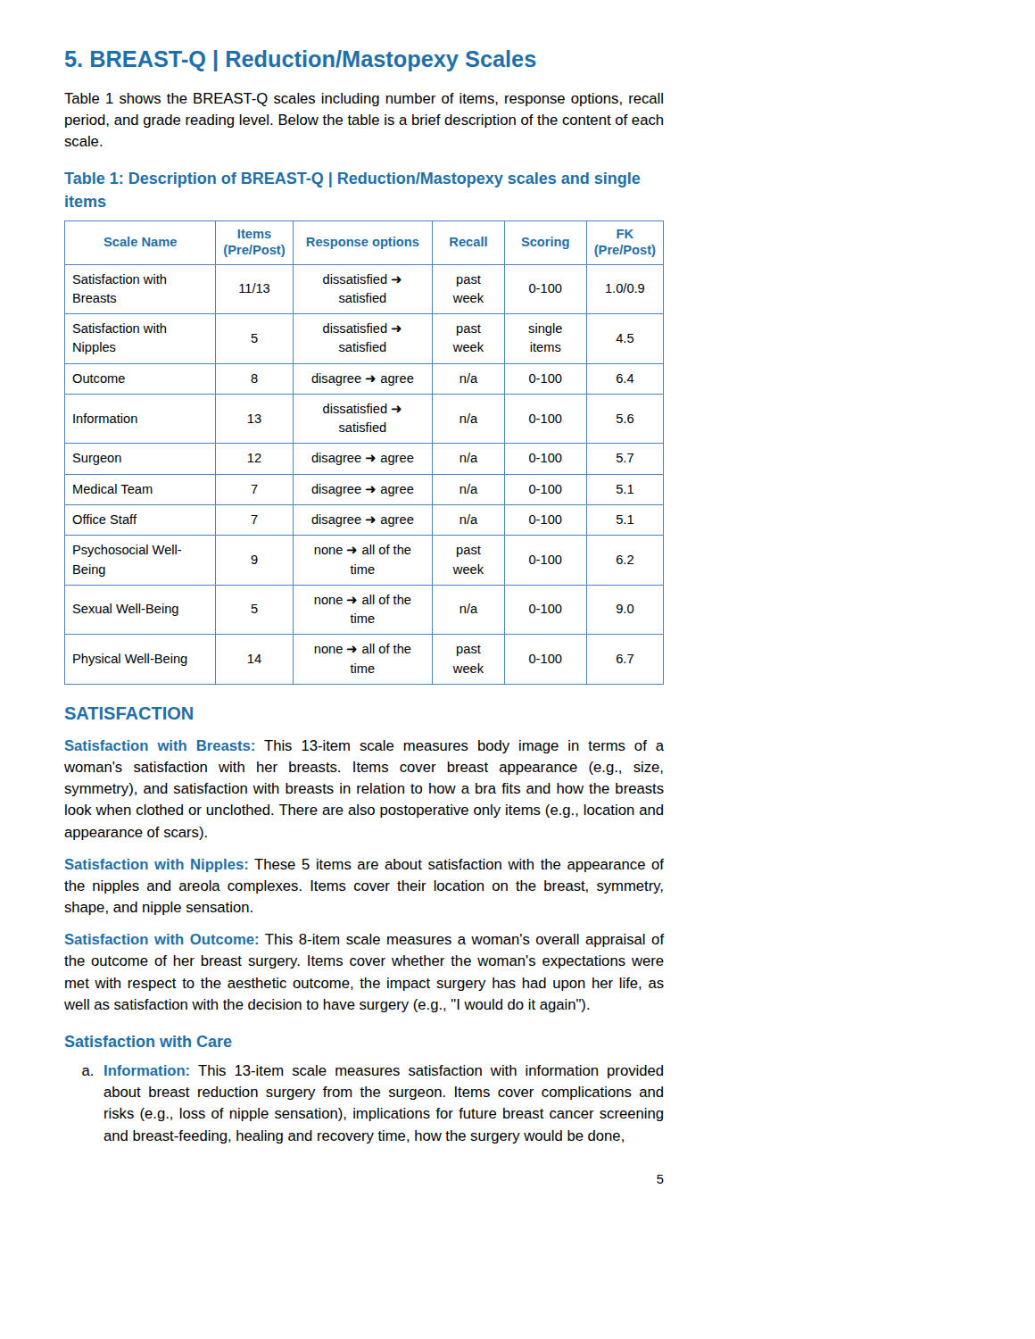5. BREAST-Q | Reduction/Mastopexy Scales
Table 1 shows the BREAST-Q scales including number of items, response options, recall period, and grade reading level. Below the table is a brief description of the content of each scale.
Table 1: Description of BREAST-Q | Reduction/Mastopexy scales and single items
| Scale Name | Items (Pre/Post) | Response options | Recall | Scoring | FK (Pre/Post) |
| --- | --- | --- | --- | --- | --- |
| Satisfaction with Breasts | 11/13 | dissatisfied ➜ satisfied | past week | 0-100 | 1.0/0.9 |
| Satisfaction with Nipples | 5 | dissatisfied ➜ satisfied | past week | single items | 4.5 |
| Outcome | 8 | disagree ➜ agree | n/a | 0-100 | 6.4 |
| Information | 13 | dissatisfied ➜ satisfied | n/a | 0-100 | 5.6 |
| Surgeon | 12 | disagree ➜ agree | n/a | 0-100 | 5.7 |
| Medical Team | 7 | disagree ➜ agree | n/a | 0-100 | 5.1 |
| Office Staff | 7 | disagree ➜ agree | n/a | 0-100 | 5.1 |
| Psychosocial Well-Being | 9 | none ➜ all of the time | past week | 0-100 | 6.2 |
| Sexual Well-Being | 5 | none ➜ all of the time | n/a | 0-100 | 9.0 |
| Physical Well-Being | 14 | none ➜ all of the time | past week | 0-100 | 6.7 |
SATISFACTION
Satisfaction with Breasts: This 13-item scale measures body image in terms of a woman's satisfaction with her breasts. Items cover breast appearance (e.g., size, symmetry), and satisfaction with breasts in relation to how a bra fits and how the breasts look when clothed or unclothed. There are also postoperative only items (e.g., location and appearance of scars).
Satisfaction with Nipples: These 5 items are about satisfaction with the appearance of the nipples and areola complexes. Items cover their location on the breast, symmetry, shape, and nipple sensation.
Satisfaction with Outcome: This 8-item scale measures a woman's overall appraisal of the outcome of her breast surgery. Items cover whether the woman's expectations were met with respect to the aesthetic outcome, the impact surgery has had upon her life, as well as satisfaction with the decision to have surgery (e.g., "I would do it again").
Satisfaction with Care
Information: This 13-item scale measures satisfaction with information provided about breast reduction surgery from the surgeon. Items cover complications and risks (e.g., loss of nipple sensation), implications for future breast cancer screening and breast-feeding, healing and recovery time, how the surgery would be done,
5